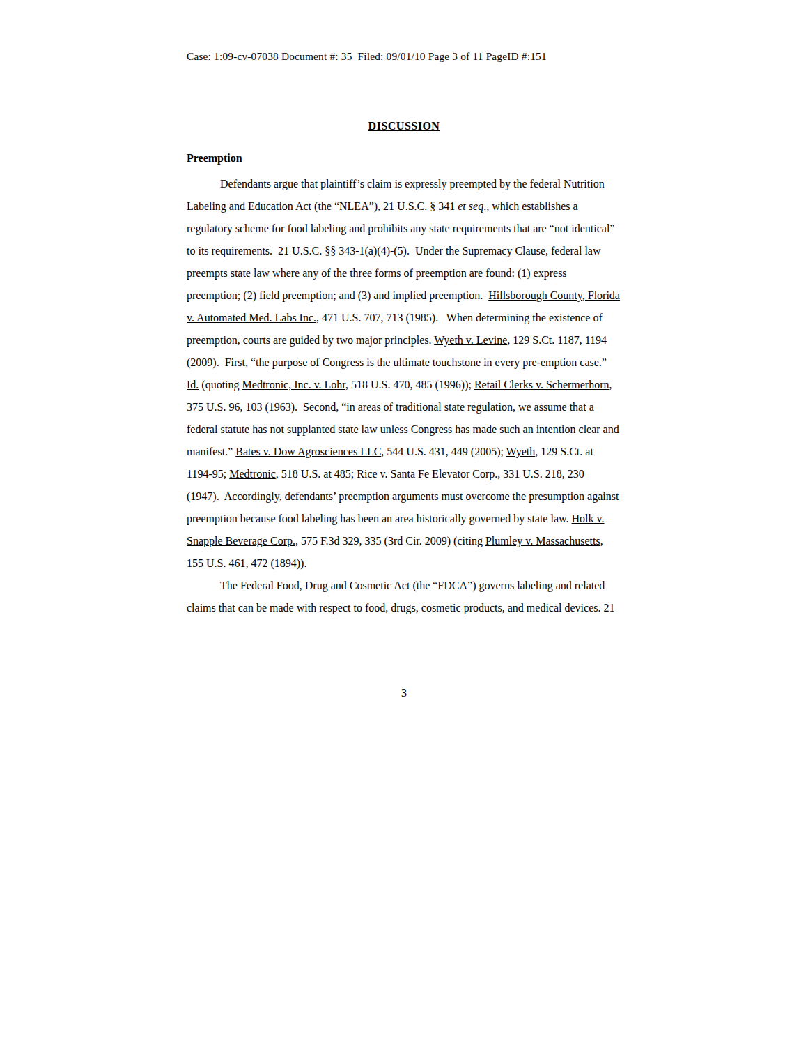Case: 1:09-cv-07038 Document #: 35 Filed: 09/01/10 Page 3 of 11 PageID #:151
DISCUSSION
Preemption
Defendants argue that plaintiff’s claim is expressly preempted by the federal Nutrition Labeling and Education Act (the “NLEA”), 21 U.S.C. § 341 et seq., which establishes a regulatory scheme for food labeling and prohibits any state requirements that are “not identical” to its requirements. 21 U.S.C. §§ 343-1(a)(4)-(5). Under the Supremacy Clause, federal law preempts state law where any of the three forms of preemption are found: (1) express preemption; (2) field preemption; and (3) and implied preemption. Hillsborough County, Florida v. Automated Med. Labs Inc., 471 U.S. 707, 713 (1985). When determining the existence of preemption, courts are guided by two major principles. Wyeth v. Levine, 129 S.Ct. 1187, 1194 (2009). First, “the purpose of Congress is the ultimate touchstone in every pre-emption case.” Id. (quoting Medtronic, Inc. v. Lohr, 518 U.S. 470, 485 (1996)); Retail Clerks v. Schermerhorn, 375 U.S. 96, 103 (1963). Second, “in areas of traditional state regulation, we assume that a federal statute has not supplanted state law unless Congress has made such an intention clear and manifest.” Bates v. Dow Agrosciences LLC, 544 U.S. 431, 449 (2005); Wyeth, 129 S.Ct. at 1194-95; Medtronic, 518 U.S. at 485; Rice v. Santa Fe Elevator Corp., 331 U.S. 218, 230 (1947). Accordingly, defendants’ preemption arguments must overcome the presumption against preemption because food labeling has been an area historically governed by state law. Holk v. Snapple Beverage Corp., 575 F.3d 329, 335 (3rd Cir. 2009) (citing Plumley v. Massachusetts, 155 U.S. 461, 472 (1894)).
The Federal Food, Drug and Cosmetic Act (the “FDCA”) governs labeling and related claims that can be made with respect to food, drugs, cosmetic products, and medical devices. 21
3